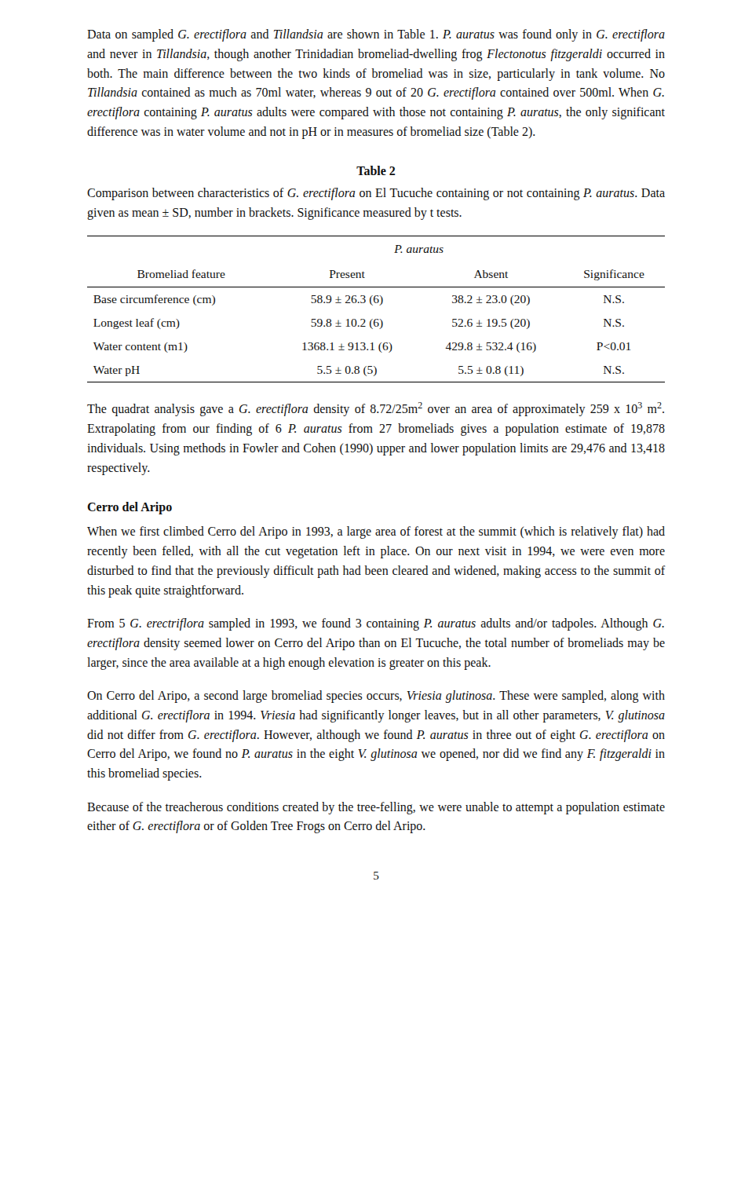Data on sampled G. erectiflora and Tillandsia are shown in Table 1. P. auratus was found only in G. erectiflora and never in Tillandsia, though another Trinidadian bromeliad-dwelling frog Flectonotus fitzgeraldi occurred in both. The main difference between the two kinds of bromeliad was in size, particularly in tank volume. No Tillandsia contained as much as 70ml water, whereas 9 out of 20 G. erectiflora contained over 500ml. When G. erectiflora containing P. auratus adults were compared with those not containing P. auratus, the only significant difference was in water volume and not in pH or in measures of bromeliad size (Table 2).
Table 2
Comparison between characteristics of G. erectiflora on El Tucuche containing or not containing P. auratus. Data given as mean ± SD, number in brackets. Significance measured by t tests.
| | P. auratus | |
| --- | --- | --- |
| Bromeliad feature | Present | Absent | Significance |
| Base circumference (cm) | 58.9 ± 26.3 (6) | 38.2 ± 23.0 (20) | N.S. |
| Longest leaf (cm) | 59.8 ± 10.2 (6) | 52.6 ± 19.5 (20) | N.S. |
| Water content (m1) | 1368.1 ± 913.1 (6) | 429.8 ± 532.4 (16) | P<0.01 |
| Water pH | 5.5 ± 0.8 (5) | 5.5 ± 0.8 (11) | N.S. |
The quadrat analysis gave a G. erectiflora density of 8.72/25m2 over an area of approximately 259 x 103 m2. Extrapolating from our finding of 6 P. auratus from 27 bromeliads gives a population estimate of 19,878 individuals. Using methods in Fowler and Cohen (1990) upper and lower population limits are 29,476 and 13,418 respectively.
Cerro del Aripo
When we first climbed Cerro del Aripo in 1993, a large area of forest at the summit (which is relatively flat) had recently been felled, with all the cut vegetation left in place. On our next visit in 1994, we were even more disturbed to find that the previously difficult path had been cleared and widened, making access to the summit of this peak quite straightforward.
From 5 G. erectriflora sampled in 1993, we found 3 containing P. auratus adults and/or tadpoles. Although G. erectiflora density seemed lower on Cerro del Aripo than on El Tucuche, the total number of bromeliads may be larger, since the area available at a high enough elevation is greater on this peak.
On Cerro del Aripo, a second large bromeliad species occurs, Vriesia glutinosa. These were sampled, along with additional G. erectiflora in 1994. Vriesia had significantly longer leaves, but in all other parameters, V. glutinosa did not differ from G. erectiflora. However, although we found P. auratus in three out of eight G. erectiflora on Cerro del Aripo, we found no P. auratus in the eight V. glutinosa we opened, nor did we find any F. fitzgeraldi in this bromeliad species.
Because of the treacherous conditions created by the tree-felling, we were unable to attempt a population estimate either of G. erectiflora or of Golden Tree Frogs on Cerro del Aripo.
5